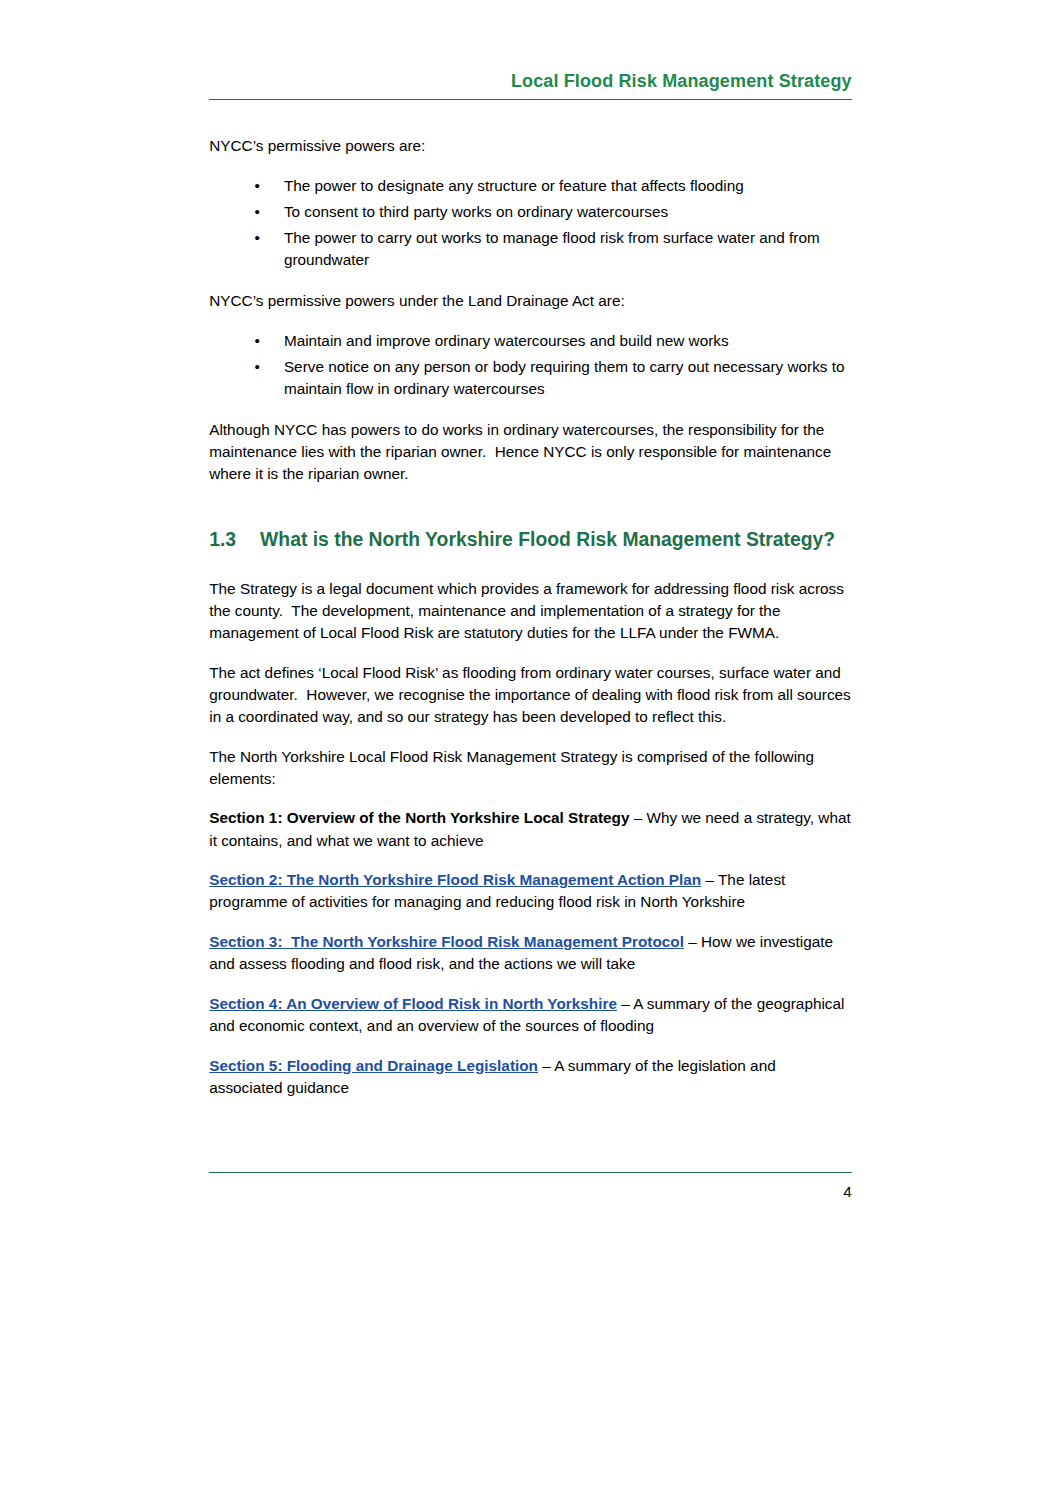Local Flood Risk Management Strategy
NYCC’s permissive powers are:
The power to designate any structure or feature that affects flooding
To consent to third party works on ordinary watercourses
The power to carry out works to manage flood risk from surface water and from groundwater
NYCC’s permissive powers under the Land Drainage Act are:
Maintain and improve ordinary watercourses and build new works
Serve notice on any person or body requiring them to carry out necessary works to maintain flow in ordinary watercourses
Although NYCC has powers to do works in ordinary watercourses, the responsibility for the maintenance lies with the riparian owner. Hence NYCC is only responsible for maintenance where it is the riparian owner.
1.3 What is the North Yorkshire Flood Risk Management Strategy?
The Strategy is a legal document which provides a framework for addressing flood risk across the county. The development, maintenance and implementation of a strategy for the management of Local Flood Risk are statutory duties for the LLFA under the FWMA.
The act defines ‘Local Flood Risk’ as flooding from ordinary water courses, surface water and groundwater. However, we recognise the importance of dealing with flood risk from all sources in a coordinated way, and so our strategy has been developed to reflect this.
The North Yorkshire Local Flood Risk Management Strategy is comprised of the following elements:
Section 1: Overview of the North Yorkshire Local Strategy – Why we need a strategy, what it contains, and what we want to achieve
Section 2: The North Yorkshire Flood Risk Management Action Plan – The latest programme of activities for managing and reducing flood risk in North Yorkshire
Section 3: The North Yorkshire Flood Risk Management Protocol – How we investigate and assess flooding and flood risk, and the actions we will take
Section 4: An Overview of Flood Risk in North Yorkshire – A summary of the geographical and economic context, and an overview of the sources of flooding
Section 5: Flooding and Drainage Legislation – A summary of the legislation and associated guidance
4